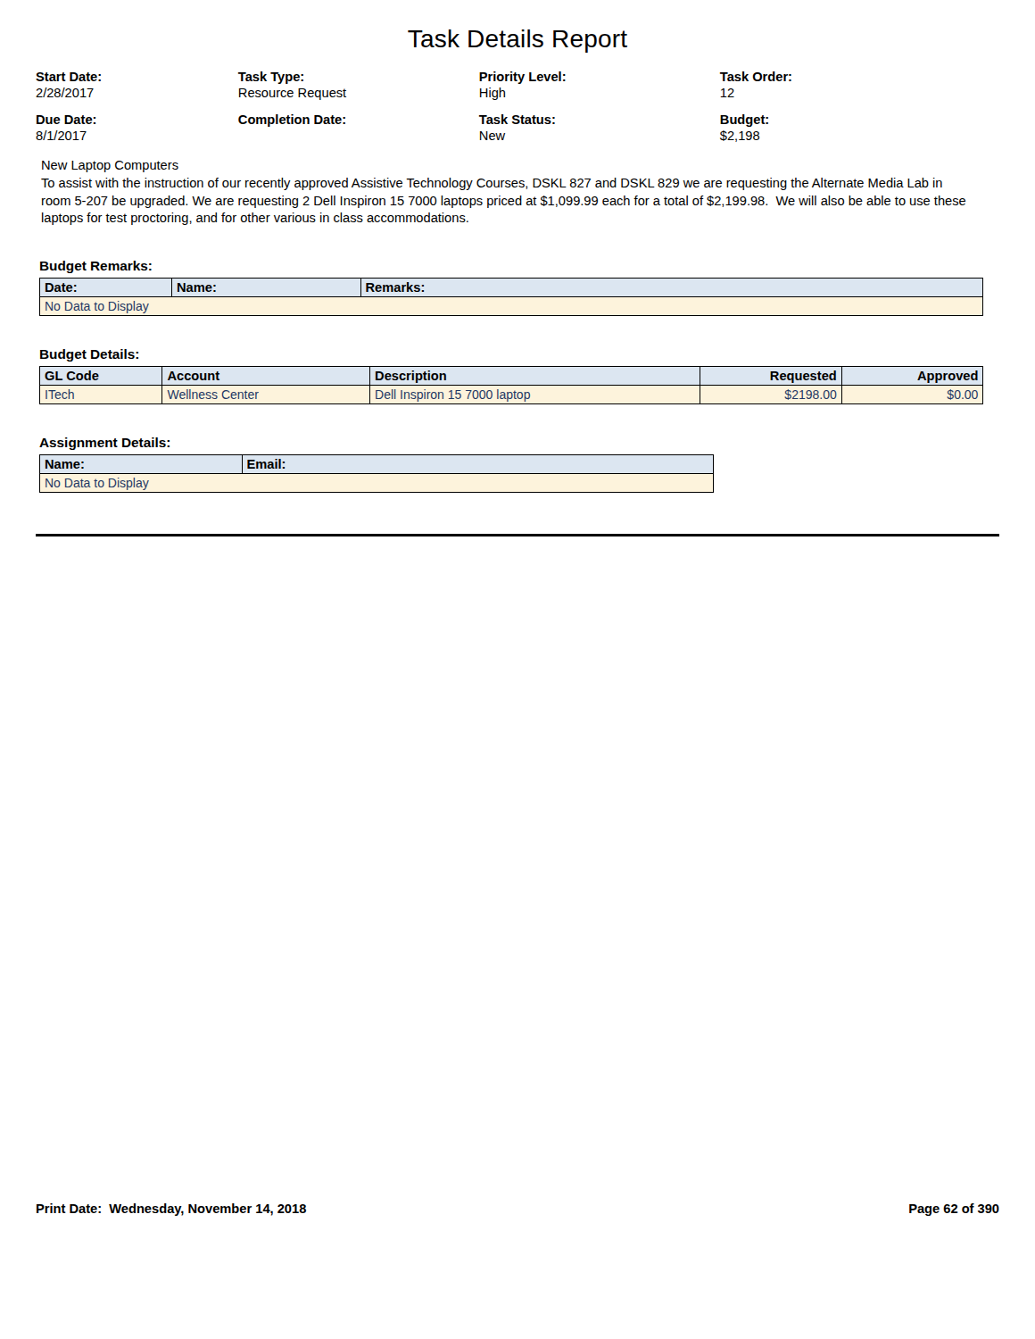Task Details Report
| Start Date: | Task Type: | Priority Level: | Task Order: |
| 2/28/2017 | Resource Request | High | 12 |
| Due Date: | Completion Date: | Task Status: | Budget: |
| 8/1/2017 | | New | $2,198 |
New Laptop Computers To assist with the instruction of our recently approved Assistive Technology Courses, DSKL 827 and DSKL 829 we are requesting the Alternate Media Lab in room 5-207 be upgraded. We are requesting 2 Dell Inspiron 15 7000 laptops priced at $1,099.99 each for a total of $2,199.98. We will also be able to use these laptops for test proctoring, and for other various in class accommodations.
Budget Remarks:
| Date: | Name: | Remarks: |
| --- | --- | --- |
| No Data to Display |
Budget Details:
| GL Code | Account | Description | Requested | Approved |
| --- | --- | --- | --- | --- |
| ITech | Wellness Center | Dell Inspiron 15 7000 laptop | $2198.00 | $0.00 |
Assignment Details:
| Name: | Email: |
| --- | --- |
| No Data to Display |
Print Date: Wednesday, November 14, 2018 Page 62 of 390